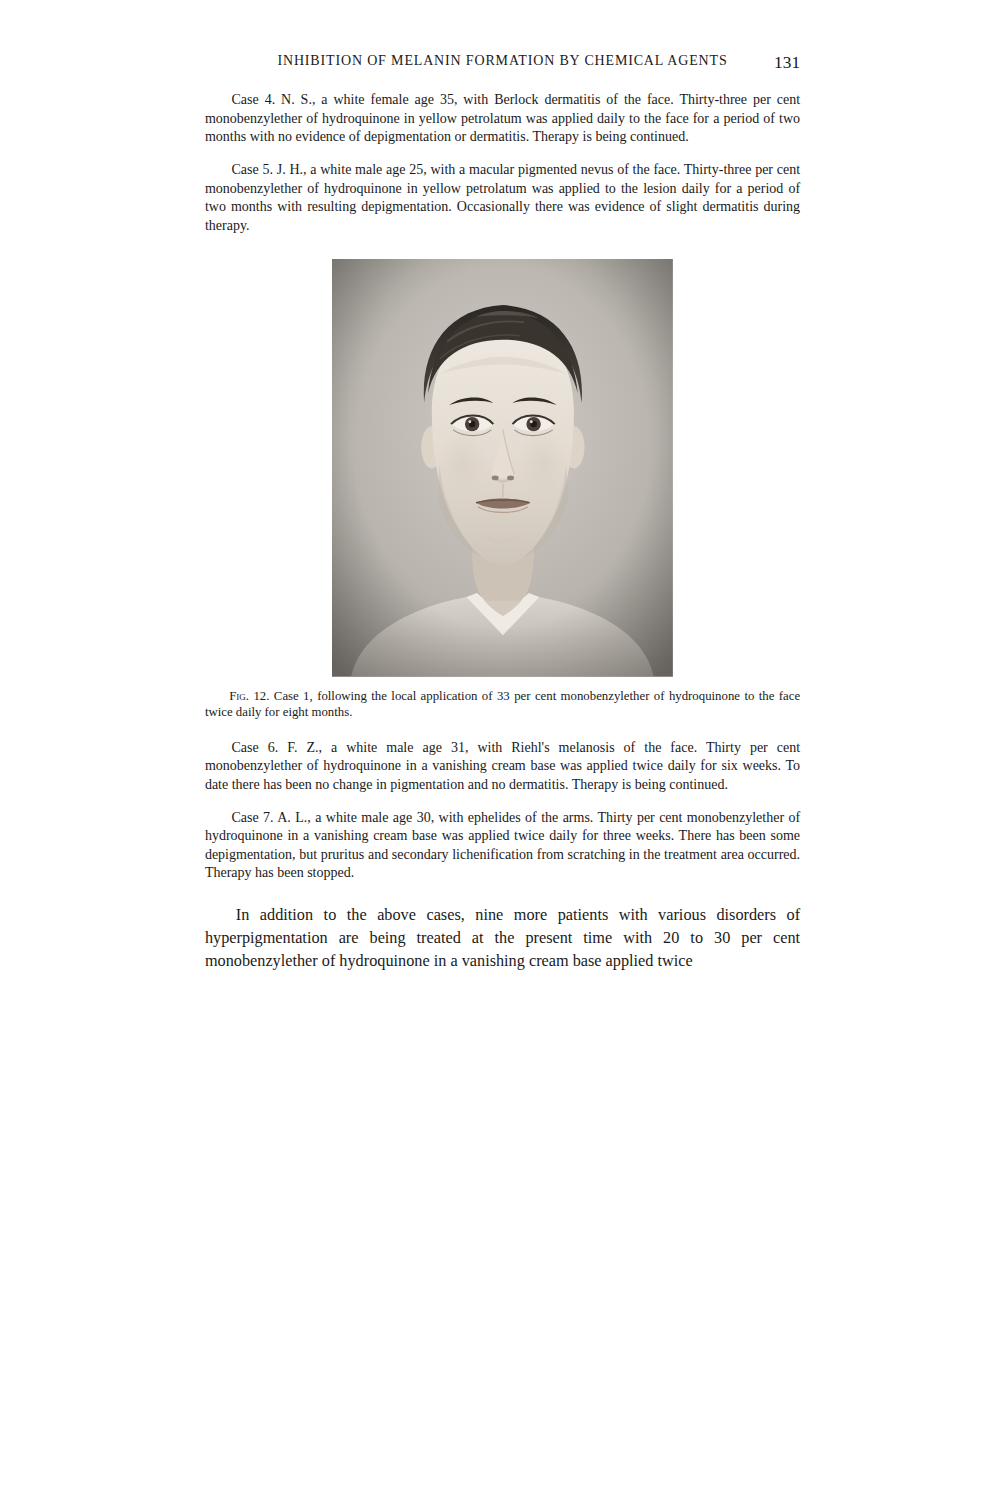Inhibition of Melanin Formation by Chemical Agents 131
Case 4. N. S., a white female age 35, with Berlock dermatitis of the face. Thirty-three per cent monobenzylether of hydroquinone in yellow petrolatum was applied daily to the face for a period of two months with no evidence of depigmentation or dermatitis. Therapy is being continued.
Case 5. J. H., a white male age 25, with a macular pigmented nevus of the face. Thirty-three per cent monobenzylether of hydroquinone in yellow petrolatum was applied to the lesion daily for a period of two months with resulting depigmentation. Occasionally there was evidence of slight dermatitis during therapy.
Fig. 12. Case 1, following the local application of 33 per cent monobenzylether of hydroquinone to the face twice daily for eight months.
Case 6. F. Z., a white male age 31, with Riehl's melanosis of the face. Thirty per cent monobenzylether of hydroquinone in a vanishing cream base was applied twice daily for six weeks. To date there has been no change in pigmentation and no dermatitis. Therapy is being continued.
Case 7. A. L., a white male age 30, with ephelides of the arms. Thirty per cent monobenzylether of hydroquinone in a vanishing cream base was applied twice daily for three weeks. There has been some depigmentation, but pruritus and secondary lichenification from scratching in the treatment area occurred. Therapy has been stopped.
In addition to the above cases, nine more patients with various disorders of hyperpigmentation are being treated at the present time with 20 to 30 per cent monobenzylether of hydroquinone in a vanishing cream base applied twice